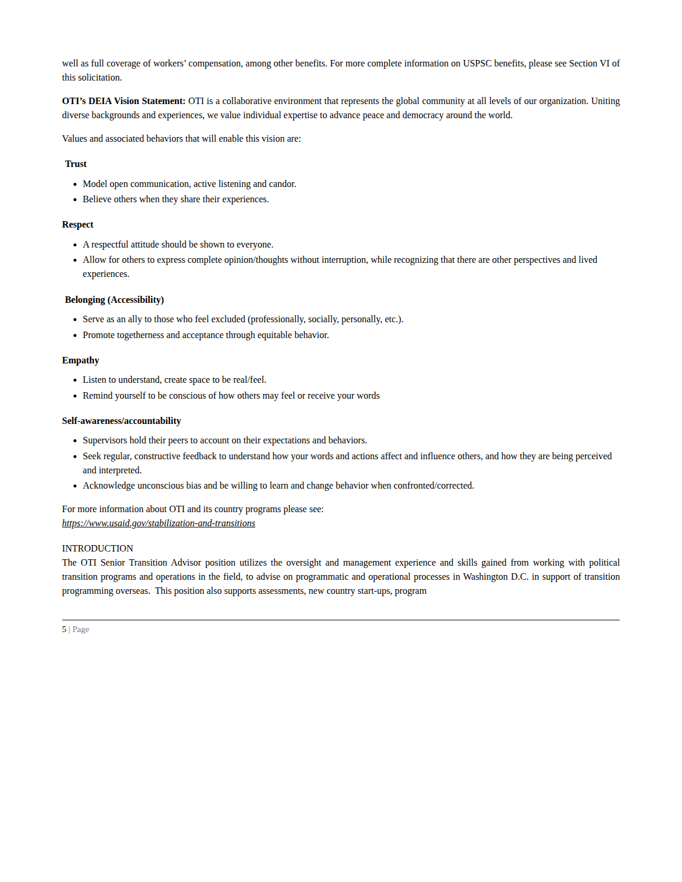well as full coverage of workers’ compensation, among other benefits. For more complete information on USPSC benefits, please see Section VI of this solicitation.
OTI’s DEIA Vision Statement: OTI is a collaborative environment that represents the global community at all levels of our organization. Uniting diverse backgrounds and experiences, we value individual expertise to advance peace and democracy around the world.
Values and associated behaviors that will enable this vision are:
Trust
Model open communication, active listening and candor.
Believe others when they share their experiences.
Respect
A respectful attitude should be shown to everyone.
Allow for others to express complete opinion/thoughts without interruption, while recognizing that there are other perspectives and lived experiences.
Belonging (Accessibility)
Serve as an ally to those who feel excluded (professionally, socially, personally, etc.).
Promote togetherness and acceptance through equitable behavior.
Empathy
Listen to understand, create space to be real/feel.
Remind yourself to be conscious of how others may feel or receive your words
Self-awareness/accountability
Supervisors hold their peers to account on their expectations and behaviors.
Seek regular, constructive feedback to understand how your words and actions affect and influence others, and how they are being perceived and interpreted.
Acknowledge unconscious bias and be willing to learn and change behavior when confronted/corrected.
For more information about OTI and its country programs please see:
https://www.usaid.gov/stabilization-and-transitions
INTRODUCTION
The OTI Senior Transition Advisor position utilizes the oversight and management experience and skills gained from working with political transition programs and operations in the field, to advise on programmatic and operational processes in Washington D.C. in support of transition programming overseas. This position also supports assessments, new country start-ups, program
5 | Page